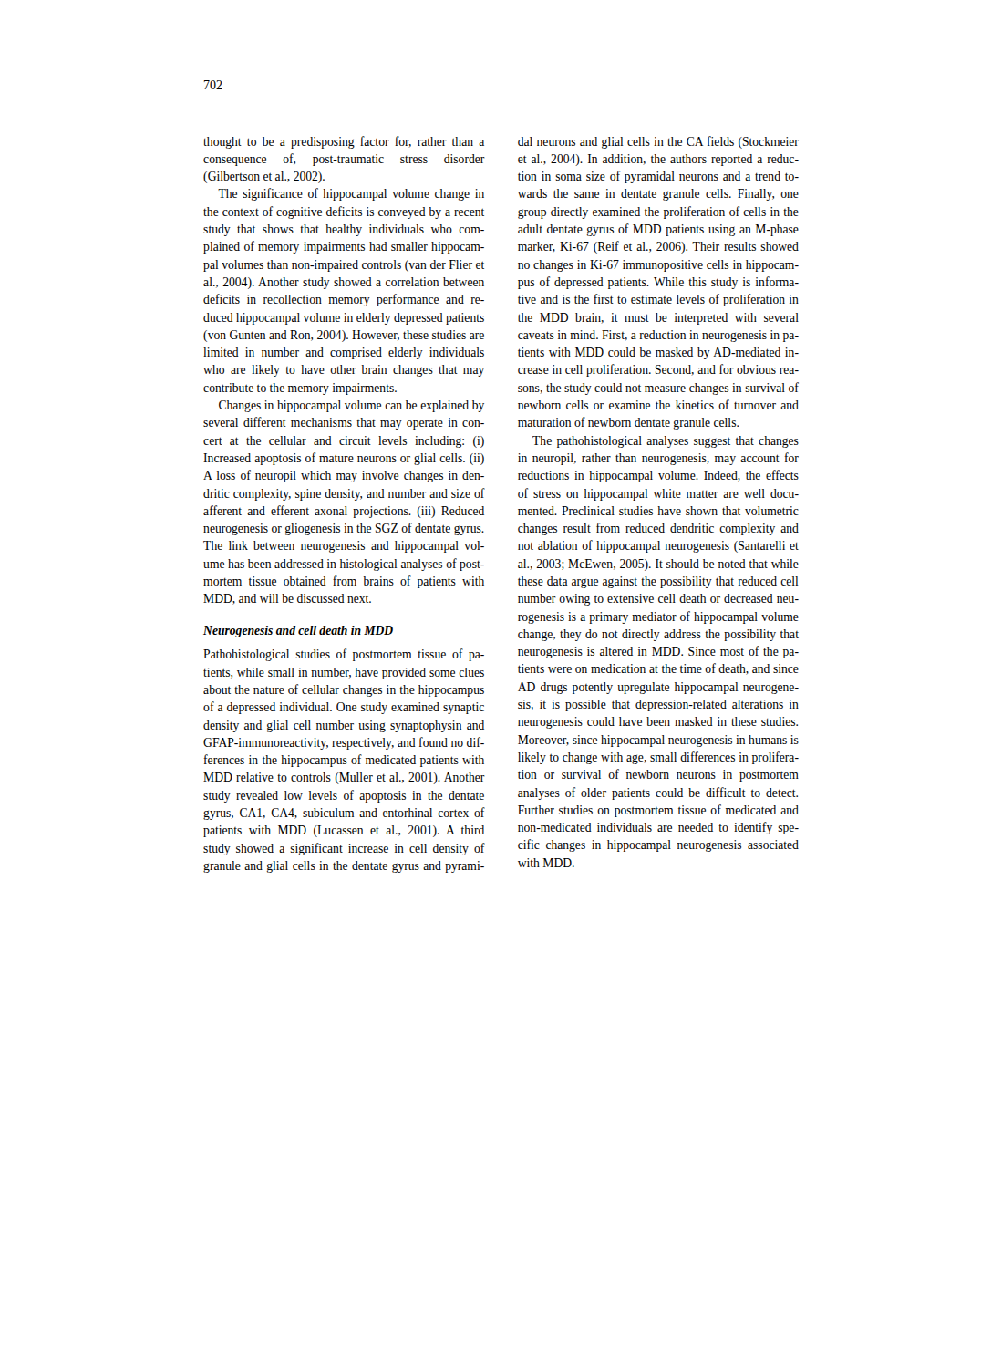702
thought to be a predisposing factor for, rather than a consequence of, post-traumatic stress disorder (Gilbertson et al., 2002).
The significance of hippocampal volume change in the context of cognitive deficits is conveyed by a recent study that shows that healthy individuals who complained of memory impairments had smaller hippocampal volumes than non-impaired controls (van der Flier et al., 2004). Another study showed a correlation between deficits in recollection memory performance and reduced hippocampal volume in elderly depressed patients (von Gunten and Ron, 2004). However, these studies are limited in number and comprised elderly individuals who are likely to have other brain changes that may contribute to the memory impairments.
Changes in hippocampal volume can be explained by several different mechanisms that may operate in concert at the cellular and circuit levels including: (i) Increased apoptosis of mature neurons or glial cells. (ii) A loss of neuropil which may involve changes in dendritic complexity, spine density, and number and size of afferent and efferent axonal projections. (iii) Reduced neurogenesis or gliogenesis in the SGZ of dentate gyrus. The link between neurogenesis and hippocampal volume has been addressed in histological analyses of postmortem tissue obtained from brains of patients with MDD, and will be discussed next.
Neurogenesis and cell death in MDD
Pathohistological studies of postmortem tissue of patients, while small in number, have provided some clues about the nature of cellular changes in the hippocampus of a depressed individual. One study examined synaptic density and glial cell number using synaptophysin and GFAP-immunoreactivity, respectively, and found no differences in the hippocampus of medicated patients with MDD relative to controls (Muller et al., 2001). Another study revealed low levels of apoptosis in the dentate gyrus, CA1, CA4, subiculum and entorhinal cortex of patients with MDD (Lucassen et al., 2001). A third study showed a significant increase in cell density of granule and glial cells in the dentate gyrus and pyramidal neurons and glial cells in the CA fields (Stockmeier et al., 2004). In addition, the authors reported a reduction in soma size of pyramidal neurons and a trend towards the same in dentate granule cells. Finally, one group directly examined the proliferation of cells in the adult dentate gyrus of MDD patients using an M-phase marker, Ki-67 (Reif et al., 2006). Their results showed no changes in Ki-67 immunopositive cells in hippocampus of depressed patients. While this study is informative and is the first to estimate levels of proliferation in the MDD brain, it must be interpreted with several caveats in mind. First, a reduction in neurogenesis in patients with MDD could be masked by AD-mediated increase in cell proliferation. Second, and for obvious reasons, the study could not measure changes in survival of newborn cells or examine the kinetics of turnover and maturation of newborn dentate granule cells.
The pathohistological analyses suggest that changes in neuropil, rather than neurogenesis, may account for reductions in hippocampal volume. Indeed, the effects of stress on hippocampal white matter are well documented. Preclinical studies have shown that volumetric changes result from reduced dendritic complexity and not ablation of hippocampal neurogenesis (Santarelli et al., 2003; McEwen, 2005). It should be noted that while these data argue against the possibility that reduced cell number owing to extensive cell death or decreased neurogenesis is a primary mediator of hippocampal volume change, they do not directly address the possibility that neurogenesis is altered in MDD. Since most of the patients were on medication at the time of death, and since AD drugs potently upregulate hippocampal neurogenesis, it is possible that depression-related alterations in neurogenesis could have been masked in these studies. Moreover, since hippocampal neurogenesis in humans is likely to change with age, small differences in proliferation or survival of newborn neurons in postmortem analyses of older patients could be difficult to detect. Further studies on postmortem tissue of medicated and non-medicated individuals are needed to identify specific changes in hippocampal neurogenesis associated with MDD.